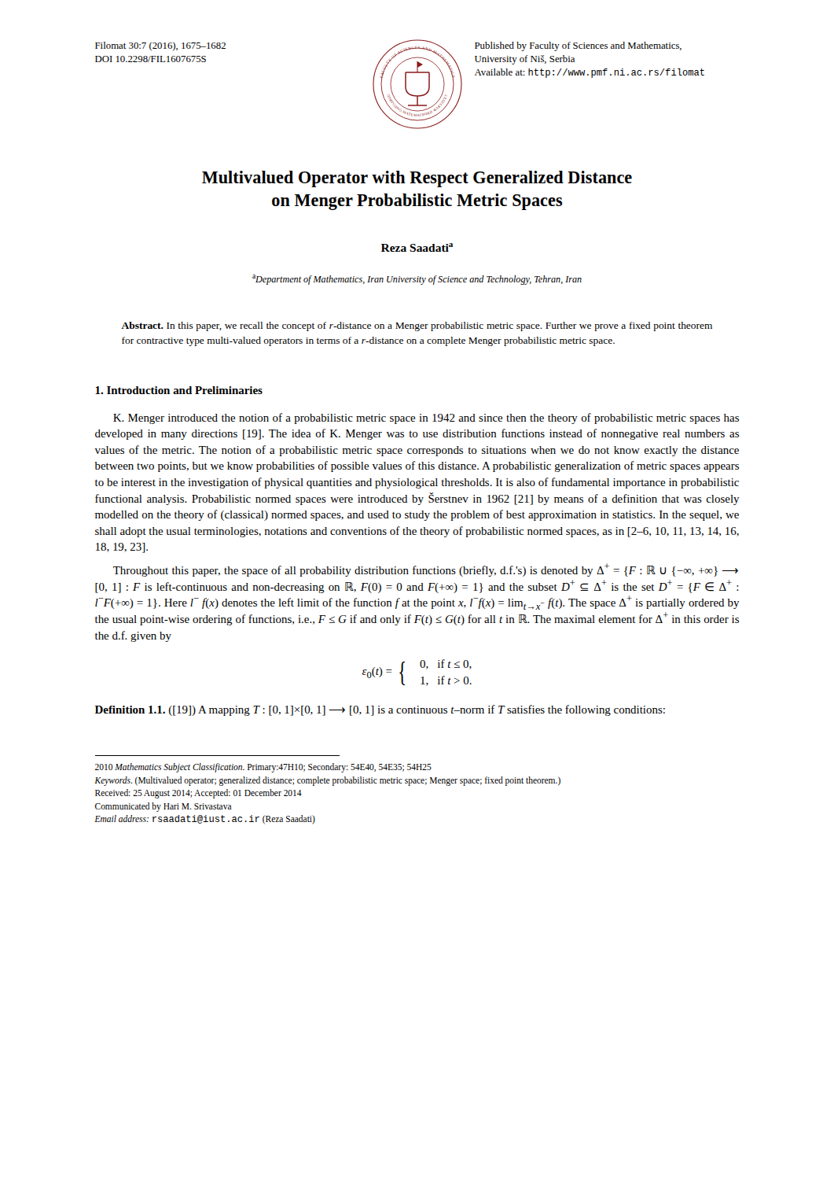Filomat 30:7 (2016), 1675–1682
DOI 10.2298/FIL1607675S
FACULTY OF SCIENCES AND MATHEMATICS ПРИРОДНО-МАТЕМАТИЧКИ ФАКУЛТЕТ
Published by Faculty of Sciences and Mathematics,
University of Niš, Serbia
Available at: http://www.pmf.ni.ac.rs/filomat
Multivalued Operator with Respect Generalized Distance
on Menger Probabilistic Metric Spaces
Reza Saadatia
aDepartment of Mathematics, Iran University of Science and Technology, Tehran, Iran
Abstract. In this paper, we recall the concept of r-distance on a Menger probabilistic metric space. Further we prove a fixed point theorem for contractive type multi-valued operators in terms of a r-distance on a complete Menger probabilistic metric space.
1. Introduction and Preliminaries
K. Menger introduced the notion of a probabilistic metric space in 1942 and since then the theory of probabilistic metric spaces has developed in many directions [19]. The idea of K. Menger was to use distribution functions instead of nonnegative real numbers as values of the metric. The notion of a probabilistic metric space corresponds to situations when we do not know exactly the distance between two points, but we know probabilities of possible values of this distance. A probabilistic generalization of metric spaces appears to be interest in the investigation of physical quantities and physiological thresholds. It is also of fundamental importance in probabilistic functional analysis. Probabilistic normed spaces were introduced by Šerstnev in 1962 [21] by means of a definition that was closely modelled on the theory of (classical) normed spaces, and used to study the problem of best approximation in statistics. In the sequel, we shall adopt the usual terminologies, notations and conventions of the theory of probabilistic normed spaces, as in [2–6, 10, 11, 13, 14, 16, 18, 19, 23].
Throughout this paper, the space of all probability distribution functions (briefly, d.f.'s) is denoted by Δ+ = {F : ℝ ∪ {−∞, +∞} ⟶ [0, 1] : F is left-continuous and non-decreasing on ℝ, F(0) = 0 and F(+∞) = 1} and the subset D+ ⊆ Δ+ is the set D+ = {F ∈ Δ+ : l−F(+∞) = 1}. Here l− f(x) denotes the left limit of the function f at the point x, l−f(x) = limt→x− f(t). The space Δ+ is partially ordered by the usual point-wise ordering of functions, i.e., F ≤ G if and only if F(t) ≤ G(t) for all t in ℝ. The maximal element for Δ+ in this order is the d.f. given by
ε0(t) = {
| 0, if t ≤ 0, |
| 1, if t > 0. |
Definition 1.1. ([19]) A mapping T : [0, 1]×[0, 1] ⟶ [0, 1] is a continuous t–norm if T satisfies the following conditions:
2010 Mathematics Subject Classification. Primary:47H10; Secondary: 54E40, 54E35; 54H25
Keywords. (Multivalued operator; generalized distance; complete probabilistic metric space; Menger space; fixed point theorem.)
Received: 25 August 2014; Accepted: 01 December 2014
Communicated by Hari M. Srivastava
Email address: rsaadati@iust.ac.ir (Reza Saadati)